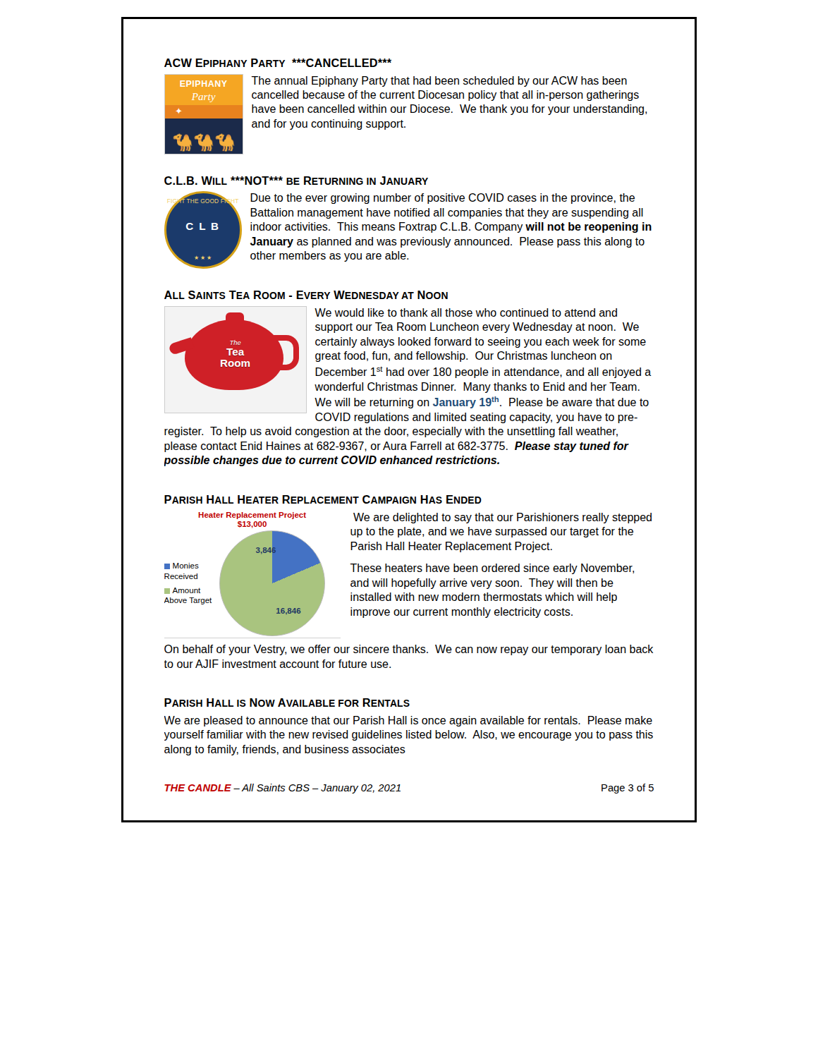ACW EPIPHANY PARTY ***CANCELLED***
EPIPHANY
Party
✦
🐪🐪🐪
The annual Epiphany Party that had been scheduled by our ACW has been cancelled because of the current Diocesan policy that all in-person gatherings have been cancelled within our Diocese. We thank you for your understanding, and for you continuing support.
C.L.B. WILL ***NOT*** BE RETURNING IN JANUARY
FIGHT THE GOOD FIGHT
C L B
★ ★ ★
Due to the ever growing number of positive COVID cases in the province, the Battalion management have notified all companies that they are suspending all indoor activities. This means Foxtrap C.L.B. Company will not be reopening in January as planned and was previously announced. Please pass this along to other members as you are able.
ALL SAINTS TEA ROOM - EVERY WEDNESDAY AT NOON
The Tea
Room
We would like to thank all those who continued to attend and support our Tea Room Luncheon every Wednesday at noon. We certainly always looked forward to seeing you each week for some great food, fun, and fellowship. Our Christmas luncheon on December 1st had over 180 people in attendance, and all enjoyed a wonderful Christmas Dinner. Many thanks to Enid and her Team. We will be returning on January 19th. Please be aware that due to COVID regulations and limited seating capacity, you have to pre-register. To help us avoid congestion at the door, especially with the unsettling fall weather, please contact Enid Haines at 682-9367, or Aura Farrell at 682-3775. Please stay tuned for possible changes due to current COVID enhanced restrictions.
PARISH HALL HEATER REPLACEMENT CAMPAIGN HAS ENDED
Heater Replacement Project
$13,000
Monies Received
Amount Above Target
3,846
16,846
We are delighted to say that our Parishioners really stepped up to the plate, and we have surpassed our target for the Parish Hall Heater Replacement Project.
These heaters have been ordered since early November, and will hopefully arrive very soon. They will then be installed with new modern thermostats which will help improve our current monthly electricity costs.
On behalf of your Vestry, we offer our sincere thanks. We can now repay our temporary loan back to our AJIF investment account for future use.
PARISH HALL IS NOW AVAILABLE FOR RENTALS
We are pleased to announce that our Parish Hall is once again available for rentals. Please make yourself familiar with the new revised guidelines listed below. Also, we encourage you to pass this along to family, friends, and business associates
THE CANDLE – All Saints CBS – January 02, 2021
Page 3 of 5